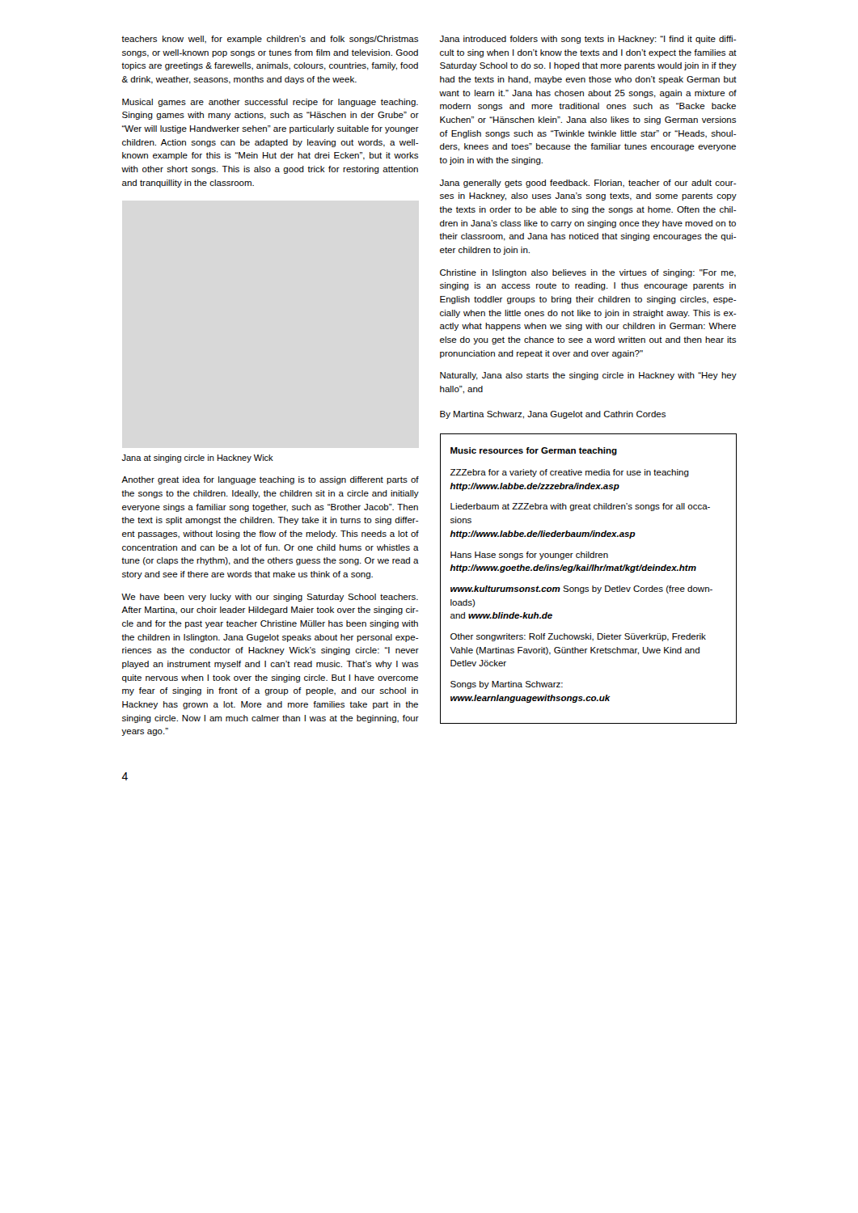teachers know well, for example children’s and folk songs/Christmas songs, or well-known pop songs or tunes from film and television. Good topics are greetings & farewells, animals, colours, countries, family, food & drink, weather, seasons, months and days of the week.
Musical games are another successful recipe for language teaching. Singing games with many actions, such as “Häschen in der Grube” or “Wer will lustige Handwerker sehen” are particularly suitable for younger children. Action songs can be adapted by leaving out words, a well-known example for this is “Mein Hut der hat drei Ecken”, but it works with other short songs. This is also a good trick for restoring attention and tranquillity in the classroom.
Jana at singing circle in Hackney Wick
Another great idea for language teaching is to assign different parts of the songs to the children. Ideally, the children sit in a circle and initially everyone sings a familiar song together, such as “Brother Jacob”. Then the text is split amongst the children. They take it in turns to sing different passages, without losing the flow of the melody. This needs a lot of concentration and can be a lot of fun. Or one child hums or whistles a tune (or claps the rhythm), and the others guess the song. Or we read a story and see if there are words that make us think of a song.
We have been very lucky with our singing Saturday School teachers. After Martina, our choir leader Hildegard Maier took over the singing circle and for the past year teacher Christine Müller has been singing with the children in Islington. Jana Gugelot speaks about her personal experiences as the conductor of Hackney Wick’s singing circle: “I never played an instrument myself and I can’t read music. That’s why I was quite nervous when I took over the singing circle. But I have overcome my fear of singing in front of a group of people, and our school in Hackney has grown a lot. More and more families take part in the singing circle. Now I am much calmer than I was at the beginning, four years ago.”
Jana introduced folders with song texts in Hackney: “I find it quite difficult to sing when I don’t know the texts and I don’t expect the families at Saturday School to do so. I hoped that more parents would join in if they had the texts in hand, maybe even those who don’t speak German but want to learn it.” Jana has chosen about 25 songs, again a mixture of modern songs and more traditional ones such as “Backe backe Kuchen” or “Hänschen klein”. Jana also likes to sing German versions of English songs such as “Twinkle twinkle little star” or “Heads, shoulders, knees and toes” because the familiar tunes encourage everyone to join in with the singing.
Jana generally gets good feedback. Florian, teacher of our adult courses in Hackney, also uses Jana’s song texts, and some parents copy the texts in order to be able to sing the songs at home. Often the children in Jana’s class like to carry on singing once they have moved on to their classroom, and Jana has noticed that singing encourages the quieter children to join in.
Christine in Islington also believes in the virtues of singing: "For me, singing is an access route to reading. I thus encourage parents in English toddler groups to bring their children to singing circles, especially when the little ones do not like to join in straight away. This is exactly what happens when we sing with our children in German: Where else do you get the chance to see a word written out and then hear its pronunciation and repeat it over and over again?"
Naturally, Jana also starts the singing circle in Hackney with “Hey hey hallo”, and
By Martina Schwarz, Jana Gugelot and Cathrin Cordes
Music resources for German teaching
ZZZebra for a variety of creative media for use in teaching
http://www.labbe.de/zzzebra/index.asp
Liederbaum at ZZZebra with great children’s songs for all occasions
http://www.labbe.de/liederbaum/index.asp
Hans Hase songs for younger children
http://www.goethe.de/ins/eg/kai/lhr/mat/kgt/deindex.htm
www.kulturumsonst.com Songs by Detlev Cordes (free downloads)
and www.blinde-kuh.de
Other songwriters: Rolf Zuchowski, Dieter Süverkrüp, Frederik Vahle (Martinas Favorit), Günther Kretschmar, Uwe Kind and Detlev Jöcker
Songs by Martina Schwarz:
www.learnlanguagewithsongs.co.uk
4